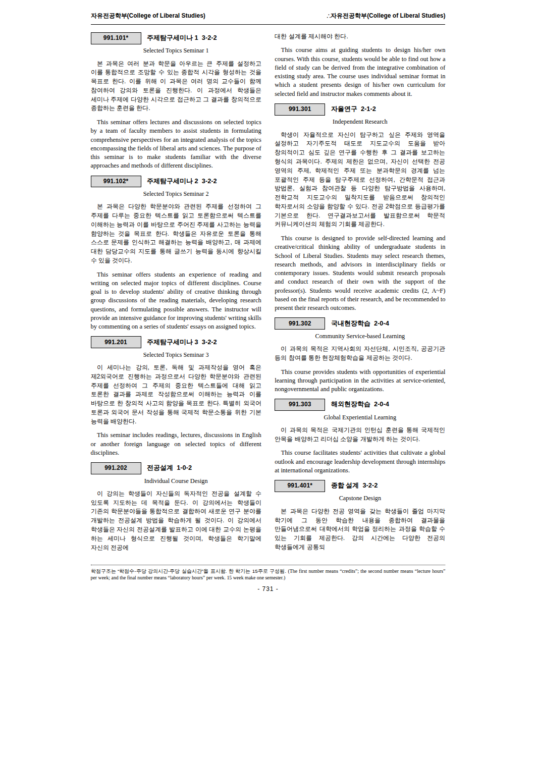자유전공학부(College of Liberal Studies)
∴자유전공학부(College of Liberal Studies)
991.101*
주제탐구세미나 1 3-2-2
Selected Topics Seminar 1
본 과목은 여러 분과 학문을 아우르는 큰 주제를 설정하고 이를 통합적으로 조망할 수 있는 종합적 시각을 형성하는 것을 목표로 한다. 이를 위해 이 과목은 여러 명의 교수들이 함께 참여하여 강의와 토론을 진행한다. 이 과정에서 학생들은 세미나 주제에 다양한 시각으로 접근하고 그 결과를 창의적으로 종합하는 훈련을 한다.
This seminar offers lectures and discussions on selected topics by a team of faculty members to assist students in formulating comprehensive perspectives for an integrated analysis of the topics encompassing the fields of liberal arts and sciences. The purpose of this seminar is to make students familiar with the diverse approaches and methods of different disciplines.
991.102*
주제탐구세미나 2 3-2-2
Selected Topics Seminar 2
본 과목은 다양한 학문분야와 관련된 주제를 선정하여 그 주제를 다루는 중요한 텍스트를 읽고 토론함으로써 텍스트를 이해하는 능력과 이를 바탕으로 주어진 주제를 사고하는 능력을 함양하는 것을 목표로 한다. 학생들은 자유로운 토론을 통해 스스로 문제를 인식하고 해결하는 능력을 배양하고, 매 과제에 대한 담당교수의 지도를 통해 글쓰기 능력을 동시에 향상시킬 수 있을 것이다.
This seminar offers students an experience of reading and writing on selected major topics of different disciplines. Course goal is to develop students' ability of creative thinking through group discussions of the reading materials, developing research questions, and formulating possible answers. The instructor will provide an intensive guidance for improving students' writing skills by commenting on a series of students' essays on assigned topics.
991.201
주제탐구세미나 3 3-2-2
Selected Topics Seminar 3
이 세미나는 강의, 토론, 독해 및 과제작성을 영어 혹은 제2외국어로 진행하는 과정으로서 다양한 학문분야와 관련된 주제를 선정하여 그 주제의 중요한 텍스트들에 대해 읽고 토론한 결과를 과제로 작성함으로써 이해하는 능력과 이를 바탕으로 한 창의적 사고의 함양을 목표로 한다. 특별히 외국어 토론과 외국어 문서 작성을 통해 국제적 학문소통을 위한 기본 능력을 배양한다.
This seminar includes readings, lectures, discussions in English or another foreign language on selected topics of different disciplines.
991.202
전공설계 1-0-2
Individual Course Design
이 강의는 학생들이 자신들의 독자적인 전공을 설계할 수 있도록 지도하는 데 목적을 둔다. 이 강의에서는 학생들이 기존의 학문분야들을 통합적으로 결합하여 새로운 연구 분야를 개발하는 전공설계 방법을 학습하게 될 것이다. 이 강의에서 학생들은 자신의 전공설계를 발표하고 이에 대한 교수의 논평을 하는 세미나 형식으로 진행될 것이며, 학생들은 학기말에 자신의 전공에
대한 설계를 제시해야 한다.
This course aims at guiding students to design his/her own courses. With this course, students would be able to find out how a field of study can be derived from the integrative combination of existing study area. The course uses individual seminar format in which a student presents design of his/her own curriculum for selected field and instructor makes comments about it.
991.301
자율연구 2-1-2
Independent Research
학생이 자율적으로 자신이 탐구하고 싶은 주제와 영역을 설정하고 자기주도적 태도로 지도교수의 도움을 받아 창의적이고 심도 깊은 연구를 수행한 후 그 결과를 보고하는 형식의 과목이다. 주제의 제한은 없으며, 자신이 선택한 전공 영역의 주제, 학제적인 주제 또는 분과학문의 경계를 넘는 포괄적인 주제 등을 탐구주제로 선정하여, 간학문적 접근과 방법론, 실험과 참여관찰 등 다양한 탐구방법을 사용하며, 전학교적 지도교수의 밀착지도를 받음으로써 창의적인 학자로서의 소양을 함양할 수 있다. 전공 2학점으로 등급평가를 기본으로 한다. 연구결과보고서를 발표함으로써 학문적 커뮤니케이션의 체험의 기회를 제공한다.
This course is designed to provide self-directed learning and creative/critical thinking ability of undergraduate students in School of Liberal Studies. Students may select research themes, research methods, and advisors in interdisciplinary fields or contemporary issues. Students would submit research proposals and conduct research of their own with the support of the professor(s). Students would receive academic credits (2, A~F) based on the final reports of their research, and be recommended to present their research outcomes.
991.302
국내현장학습 2-0-4
Community Service-based Learning
이 과목의 목적은 지역사회의 자선단체, 시민조직, 공공기관 등의 참여를 통한 현장체험학습을 제공하는 것이다.
This course provides students with opportunities of experiential learning through participation in the activities at service-oriented, nongovernmental and public organizations.
991.303
해외현장학습 2-0-4
Global Experiential Learning
이 과목의 목적은 국제기관의 인턴십 훈련을 통해 국제적인 안목을 배양하고 리더십 소양을 개발하게 하는 것이다.
This course facilitates students' activities that cultivate a global outlook and encourage leadership development through internships at international organizations.
991.401*
종합 설계 3-2-2
Capstone Design
본 과목은 다양한 전공 영역을 갖는 학생들이 졸업 마지막 학기에 그 동안 학습한 내용을 종합하여 결과물을 만들어냄으로써 대학에서의 학업을 정리하는 과정을 학습할 수 있는 기회를 제공한다. 강의 시간에는 다양한 전공의 학생들에게 공통되
학점구조는 “학점수-주당 강의시간-주당 실습시간”을 표시함. 한 학기는 15주로 구성됨. (The first number means “credits”; the second number means “lecture hours” per week; and the final number means “laboratory hours” per week. 15 week make one semester.)
- 731 -